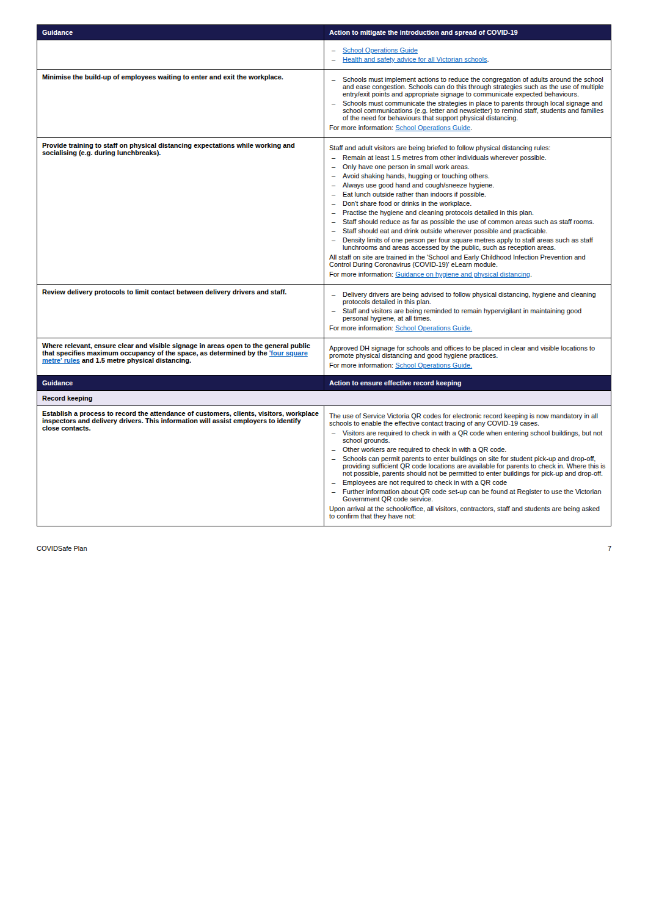| Guidance | Action to mitigate the introduction and spread of COVID-19 |
| --- | --- |
| | School Operations Guide Health and safety advice for all Victorian schools . |
| Minimise the build-up of employees waiting to enter and exit the workplace. | Schools must implement actions to reduce the congregation of adults around the school and ease congestion. Schools can do this through strategies such as the use of multiple entry/exit points and appropriate signage to communicate expected behaviours. Schools must communicate the strategies in place to parents through local signage and school communications (e.g. letter and newsletter) to remind staff, students and families of the need for behaviours that support physical distancing. For more information: School Operations Guide . |
| Provide training to staff on physical distancing expectations while working and socialising (e.g. during lunchbreaks). | Staff and adult visitors are being briefed to follow physical distancing rules: Remain at least 1.5 metres from other individuals wherever possible. Only have one person in small work areas. Avoid shaking hands, hugging or touching others. Always use good hand and cough/sneeze hygiene. Eat lunch outside rather than indoors if possible. Don't share food or drinks in the workplace. Practise the hygiene and cleaning protocols detailed in this plan. Staff should reduce as far as possible the use of common areas such as staff rooms. Staff should eat and drink outside wherever possible and practicable. Density limits of one person per four square metres apply to staff areas such as staff lunchrooms and areas accessed by the public, such as reception areas. All staff on site are trained in the 'School and Early Childhood Infection Prevention and Control During Coronavirus (COVID-19)' eLearn module. For more information: Guidance on hygiene and physical distancing . |
| Review delivery protocols to limit contact between delivery drivers and staff. | Delivery drivers are being advised to follow physical distancing, hygiene and cleaning protocols detailed in this plan. Staff and visitors are being reminded to remain hypervigilant in maintaining good personal hygiene, at all times. For more information: School Operations Guide. |
| Where relevant, ensure clear and visible signage in areas open to the general public that specifies maximum occupancy of the space, as determined by the 'four square metre' rules and 1.5 metre physical distancing. | Approved DH signage for schools and offices to be placed in clear and visible locations to promote physical distancing and good hygiene practices. For more information: School Operations Guide. |
| Guidance | Action to ensure effective record keeping |
| Record keeping |
| Establish a process to record the attendance of customers, clients, visitors, workplace inspectors and delivery drivers. This information will assist employers to identify close contacts. | The use of Service Victoria QR codes for electronic record keeping is now mandatory in all schools to enable the effective contact tracing of any COVID-19 cases. Visitors are required to check in with a QR code when entering school buildings, but not school grounds. Other workers are required to check in with a QR code. Schools can permit parents to enter buildings on site for student pick-up and drop-off, providing sufficient QR code locations are available for parents to check in. Where this is not possible, parents should not be permitted to enter buildings for pick-up and drop-off. Employees are not required to check in with a QR code Further information about QR code set-up can be found at Register to use the Victorian Government QR code service. Upon arrival at the school/office, all visitors, contractors, staff and students are being asked to confirm that they have not: |
COVIDSafe Plan 7